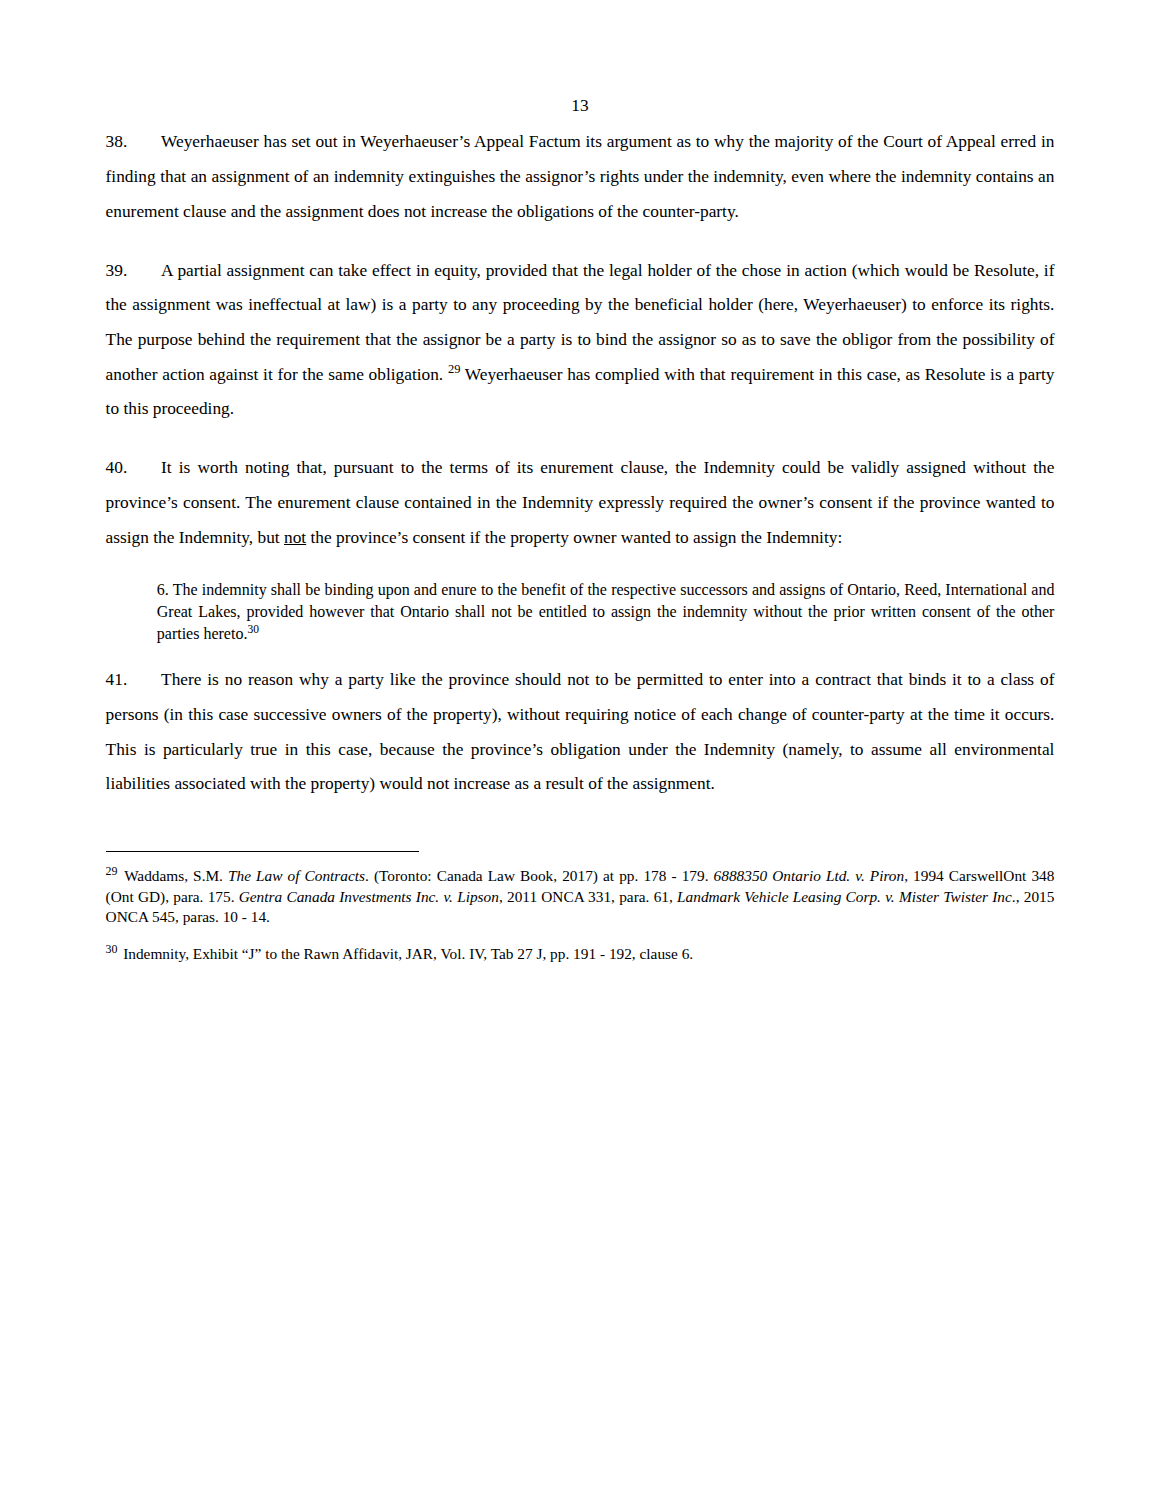13
38. Weyerhaeuser has set out in Weyerhaeuser’s Appeal Factum its argument as to why the majority of the Court of Appeal erred in finding that an assignment of an indemnity extinguishes the assignor’s rights under the indemnity, even where the indemnity contains an enurement clause and the assignment does not increase the obligations of the counter-party.
39. A partial assignment can take effect in equity, provided that the legal holder of the chose in action (which would be Resolute, if the assignment was ineffectual at law) is a party to any proceeding by the beneficial holder (here, Weyerhaeuser) to enforce its rights. The purpose behind the requirement that the assignor be a party is to bind the assignor so as to save the obligor from the possibility of another action against it for the same obligation. 29 Weyerhaeuser has complied with that requirement in this case, as Resolute is a party to this proceeding.
40. It is worth noting that, pursuant to the terms of its enurement clause, the Indemnity could be validly assigned without the province’s consent. The enurement clause contained in the Indemnity expressly required the owner’s consent if the province wanted to assign the Indemnity, but not the province’s consent if the property owner wanted to assign the Indemnity:
6. The indemnity shall be binding upon and enure to the benefit of the respective successors and assigns of Ontario, Reed, International and Great Lakes, provided however that Ontario shall not be entitled to assign the indemnity without the prior written consent of the other parties hereto.30
41. There is no reason why a party like the province should not to be permitted to enter into a contract that binds it to a class of persons (in this case successive owners of the property), without requiring notice of each change of counter-party at the time it occurs. This is particularly true in this case, because the province’s obligation under the Indemnity (namely, to assume all environmental liabilities associated with the property) would not increase as a result of the assignment.
29 Waddams, S.M. The Law of Contracts. (Toronto: Canada Law Book, 2017) at pp. 178 - 179. 6888350 Ontario Ltd. v. Piron, 1994 CarswellOnt 348 (Ont GD), para. 175. Gentra Canada Investments Inc. v. Lipson, 2011 ONCA 331, para. 61, Landmark Vehicle Leasing Corp. v. Mister Twister Inc., 2015 ONCA 545, paras. 10 - 14.
30 Indemnity, Exhibit “J” to the Rawn Affidavit, JAR, Vol. IV, Tab 27 J, pp. 191 - 192, clause 6.